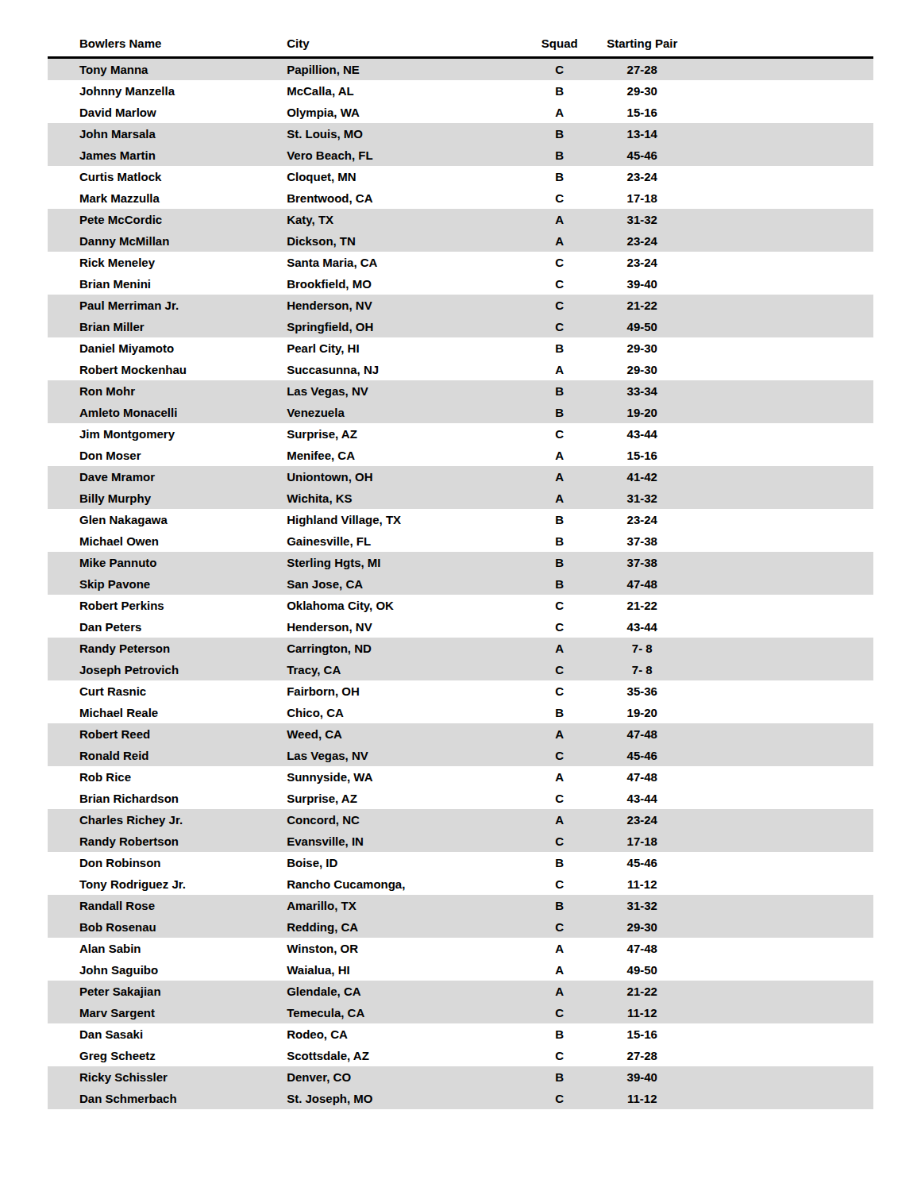| Bowlers Name | City | Squad | Starting Pair | |
| --- | --- | --- | --- | --- |
| Tony Manna | Papillion, NE | C | 27-28 | |
| Johnny Manzella | McCalla, AL | B | 29-30 | |
| David Marlow | Olympia, WA | A | 15-16 | |
| John Marsala | St. Louis, MO | B | 13-14 | |
| James Martin | Vero Beach, FL | B | 45-46 | |
| Curtis Matlock | Cloquet, MN | B | 23-24 | |
| Mark Mazzulla | Brentwood, CA | C | 17-18 | |
| Pete McCordic | Katy, TX | A | 31-32 | |
| Danny McMillan | Dickson, TN | A | 23-24 | |
| Rick Meneley | Santa Maria, CA | C | 23-24 | |
| Brian Menini | Brookfield, MO | C | 39-40 | |
| Paul Merriman Jr. | Henderson, NV | C | 21-22 | |
| Brian Miller | Springfield, OH | C | 49-50 | |
| Daniel Miyamoto | Pearl City, HI | B | 29-30 | |
| Robert Mockenhau | Succasunna, NJ | A | 29-30 | |
| Ron Mohr | Las Vegas, NV | B | 33-34 | |
| Amleto Monacelli | Venezuela | B | 19-20 | |
| Jim Montgomery | Surprise, AZ | C | 43-44 | |
| Don Moser | Menifee, CA | A | 15-16 | |
| Dave Mramor | Uniontown, OH | A | 41-42 | |
| Billy Murphy | Wichita, KS | A | 31-32 | |
| Glen Nakagawa | Highland Village, TX | B | 23-24 | |
| Michael Owen | Gainesville, FL | B | 37-38 | |
| Mike Pannuto | Sterling Hgts, MI | B | 37-38 | |
| Skip Pavone | San Jose, CA | B | 47-48 | |
| Robert Perkins | Oklahoma City, OK | C | 21-22 | |
| Dan Peters | Henderson, NV | C | 43-44 | |
| Randy Peterson | Carrington, ND | A | 7- 8 | |
| Joseph Petrovich | Tracy, CA | C | 7- 8 | |
| Curt Rasnic | Fairborn, OH | C | 35-36 | |
| Michael Reale | Chico, CA | B | 19-20 | |
| Robert Reed | Weed, CA | A | 47-48 | |
| Ronald Reid | Las Vegas, NV | C | 45-46 | |
| Rob Rice | Sunnyside, WA | A | 47-48 | |
| Brian Richardson | Surprise, AZ | C | 43-44 | |
| Charles Richey Jr. | Concord, NC | A | 23-24 | |
| Randy Robertson | Evansville, IN | C | 17-18 | |
| Don Robinson | Boise, ID | B | 45-46 | |
| Tony Rodriguez Jr. | Rancho Cucamonga, | C | 11-12 | |
| Randall Rose | Amarillo, TX | B | 31-32 | |
| Bob Rosenau | Redding, CA | C | 29-30 | |
| Alan Sabin | Winston, OR | A | 47-48 | |
| John Saguibo | Waialua, HI | A | 49-50 | |
| Peter Sakajian | Glendale, CA | A | 21-22 | |
| Marv Sargent | Temecula, CA | C | 11-12 | |
| Dan Sasaki | Rodeo, CA | B | 15-16 | |
| Greg Scheetz | Scottsdale, AZ | C | 27-28 | |
| Ricky Schissler | Denver, CO | B | 39-40 | |
| Dan Schmerbach | St. Joseph, MO | C | 11-12 | |